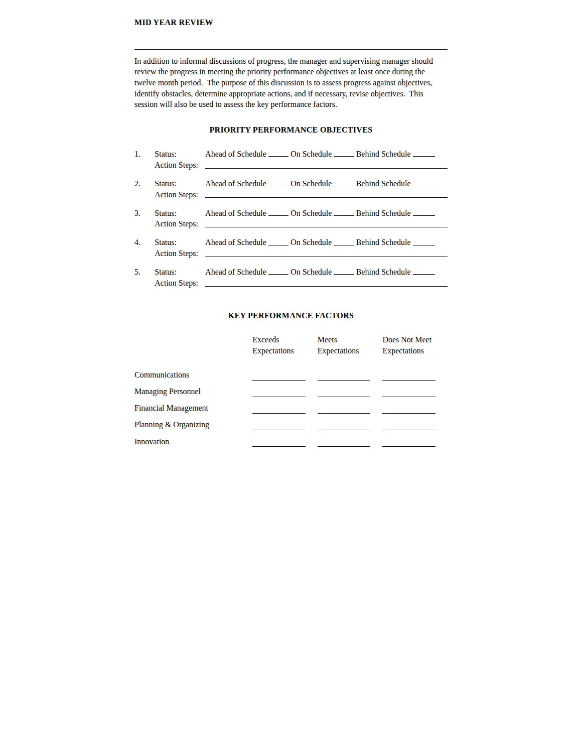MID YEAR REVIEW
In addition to informal discussions of progress, the manager and supervising manager should review the progress in meeting the priority performance objectives at least once during the twelve month period. The purpose of this discussion is to assess progress against objectives, identify obstacles, determine appropriate actions, and if necessary, revise objectives. This session will also be used to assess the key performance factors.
PRIORITY PERFORMANCE OBJECTIVES
| 1. | Status: | Ahead of Schedule On Schedule Behind Schedule |
| | Action Steps: | |
| 2. | Status: | Ahead of Schedule On Schedule Behind Schedule |
| | Action Steps: | |
| 3. | Status: | Ahead of Schedule On Schedule Behind Schedule |
| | Action Steps: | |
| 4. | Status: | Ahead of Schedule On Schedule Behind Schedule |
| | Action Steps: | |
| 5. | Status: | Ahead of Schedule On Schedule Behind Schedule |
| | Action Steps: | |
KEY PERFORMANCE FACTORS
| | Exceeds Expectations | Meets Expectations | Does Not Meet Expectations |
| --- | --- | --- | --- |
| Communications | | | |
| Managing Personnel | | | |
| Financial Management | | | |
| Planning & Organizing | | | |
| Innovation | | | |